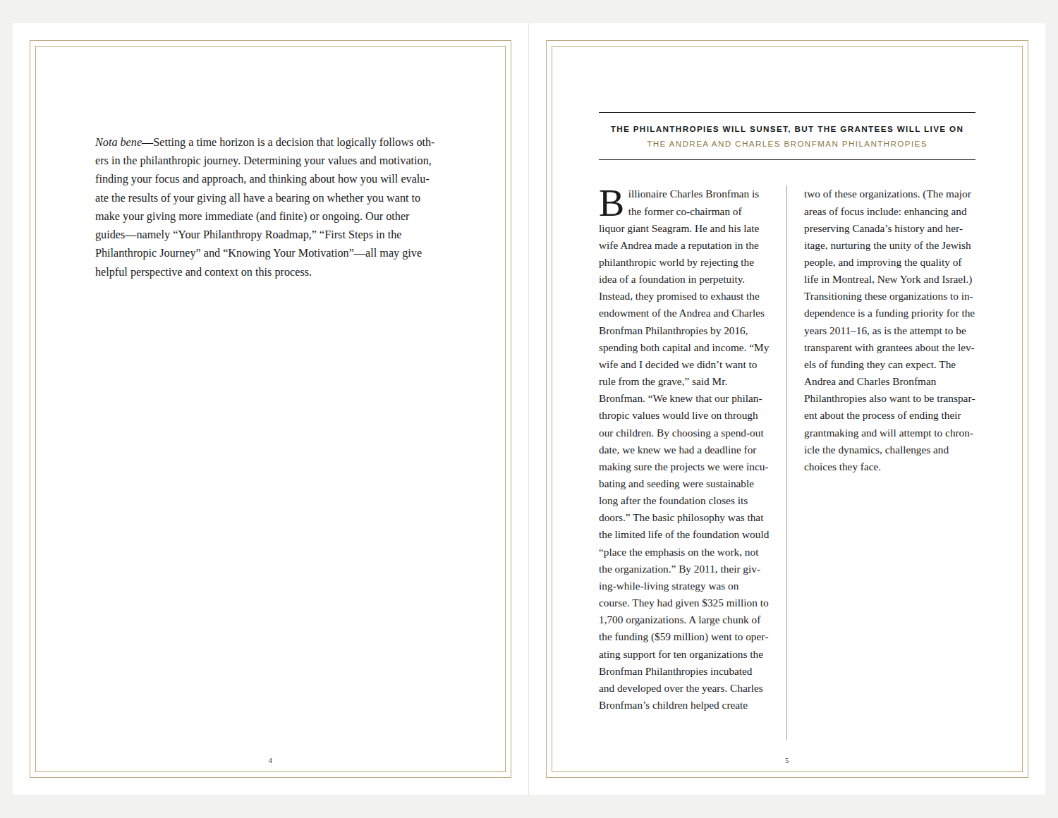Nota bene—Setting a time horizon is a decision that logically follows others in the philanthropic journey. Determining your values and motivation, finding your focus and approach, and thinking about how you will evaluate the results of your giving all have a bearing on whether you want to make your giving more immediate (and finite) or ongoing. Our other guides—namely “Your Philanthropy Roadmap,” “First Steps in the Philanthropic Journey” and “Knowing Your Motivation”—all may give helpful perspective and context on this process.
4
The Philanthropies Will Sunset, but the Grantees Will Live On The Andrea and Charles Bronfman Philanthropies
Billionaire Charles Bronfman is the former co-chairman of liquor giant Seagram. He and his late wife Andrea made a reputation in the philanthropic world by rejecting the idea of a foundation in perpetuity. Instead, they promised to exhaust the endowment of the Andrea and Charles Bronfman Philanthropies by 2016, spending both capital and income. “My wife and I decided we didn’t want to rule from the grave,” said Mr. Bronfman. “We knew that our philanthropic values would live on through our children. By choosing a spend-out date, we knew we had a deadline for making sure the projects we were incubating and seeding were sustainable long after the foundation closes its doors.” The basic philosophy was that the limited life of the foundation would “place the emphasis on the work, not the organization.” By 2011, their giving-while-living strategy was on course. They had given $325 million to 1,700 organizations. A large chunk of the funding ($59 million) went to operating support for ten organizations the Bronfman Philanthropies incubated and developed over the years. Charles Bronfman’s children helped create
two of these organizations. (The major areas of focus include: enhancing and preserving Canada’s history and heritage, nurturing the unity of the Jewish people, and improving the quality of life in Montreal, New York and Israel.) Transitioning these organizations to independence is a funding priority for the years 2011–16, as is the attempt to be transparent with grantees about the levels of funding they can expect. The Andrea and Charles Bronfman Philanthropies also want to be transparent about the process of ending their grantmaking and will attempt to chronicle the dynamics, challenges and choices they face.
5